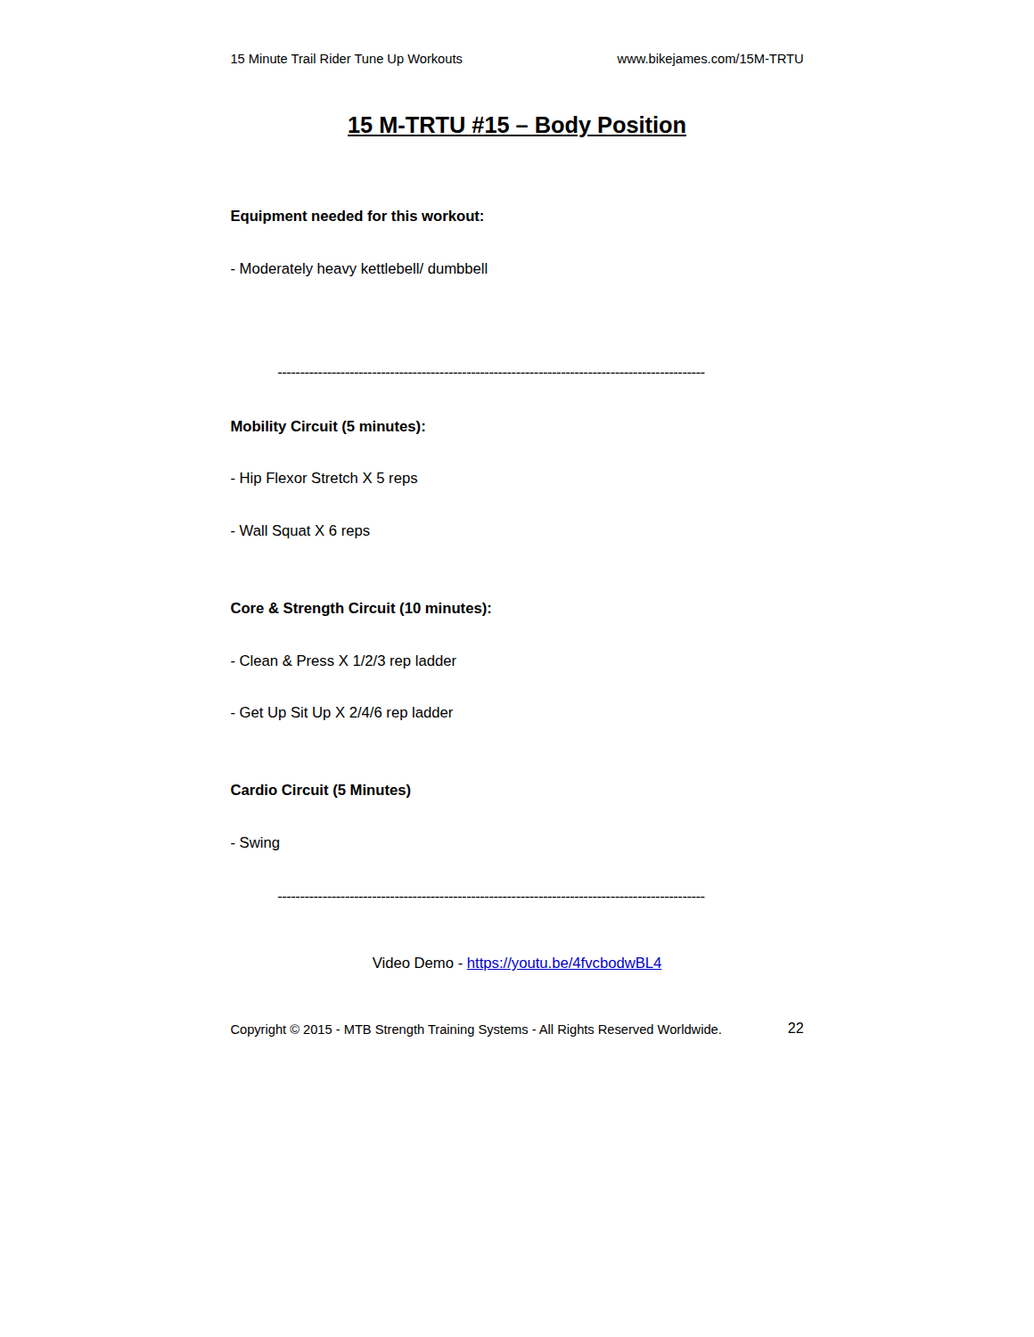15 Minute Trail Rider Tune Up Workouts www.bikejames.com/15M-TRTU
15 M-TRTU #15 – Body Position
Equipment needed for this workout:
- Moderately heavy kettlebell/ dumbbell
-----------------------------------------------------------------------------------------------
Mobility Circuit (5 minutes):
- Hip Flexor Stretch X 5 reps
- Wall Squat X 6 reps
Core & Strength Circuit (10 minutes):
- Clean & Press X 1/2/3 rep ladder
- Get Up Sit Up X 2/4/6 rep ladder
Cardio Circuit (5 Minutes)
- Swing
-----------------------------------------------------------------------------------------------
Video Demo - https://youtu.be/4fvcbodwBL4
Copyright © 2015 - MTB Strength Training Systems - All Rights Reserved Worldwide. 22